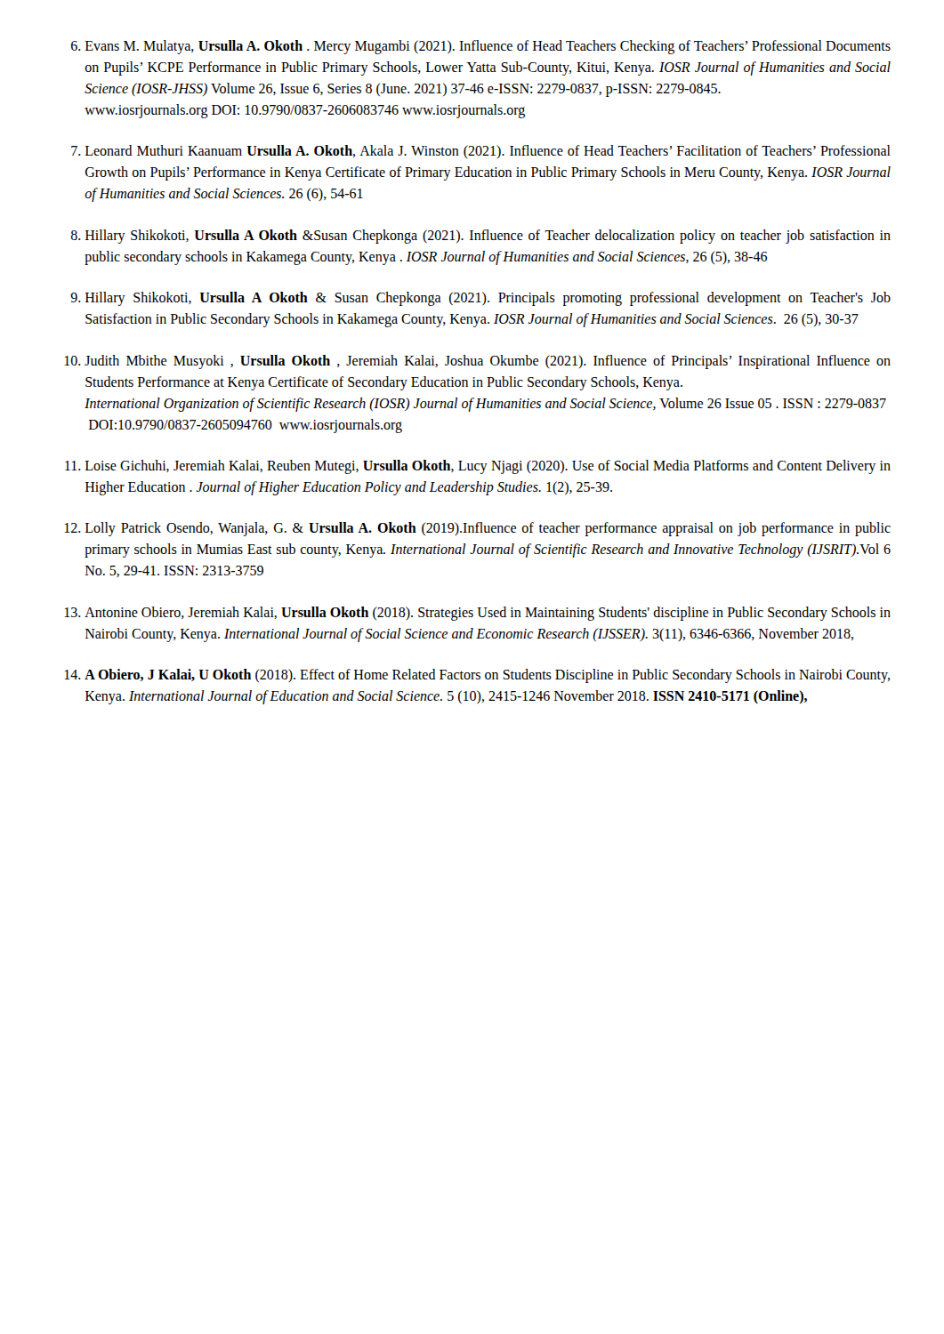Evans M. Mulatya, Ursulla A. Okoth . Mercy Mugambi (2021). Influence of Head Teachers Checking of Teachers’ Professional Documents on Pupils’ KCPE Performance in Public Primary Schools, Lower Yatta Sub-County, Kitui, Kenya. IOSR Journal of Humanities and Social Science (IOSR-JHSS) Volume 26, Issue 6, Series 8 (June. 2021) 37-46 e-ISSN: 2279-0837, p-ISSN: 2279-0845.
www.iosrjournals.org DOI: 10.9790/0837-2606083746 www.iosrjournals.org
Leonard Muthuri Kaanuam Ursulla A. Okoth, Akala J. Winston (2021). Influence of Head Teachers’ Facilitation of Teachers’ Professional Growth on Pupils’ Performance in Kenya Certificate of Primary Education in Public Primary Schools in Meru County, Kenya. IOSR Journal of Humanities and Social Sciences. 26 (6), 54-61
Hillary Shikokoti, Ursulla A Okoth &Susan Chepkonga (2021). Influence of Teacher delocalization policy on teacher job satisfaction in public secondary schools in Kakamega County, Kenya . IOSR Journal of Humanities and Social Sciences, 26 (5), 38-46
Hillary Shikokoti, Ursulla A Okoth & Susan Chepkonga (2021). Principals promoting professional development on Teacher's Job Satisfaction in Public Secondary Schools in Kakamega County, Kenya. IOSR Journal of Humanities and Social Sciences. 26 (5), 30-37
Judith Mbithe Musyoki , Ursulla Okoth , Jeremiah Kalai, Joshua Okumbe (2021). Influence of Principals’ Inspirational Influence on Students Performance at Kenya Certificate of Secondary Education in Public Secondary Schools, Kenya.
International Organization of Scientific Research (IOSR) Journal of Humanities and Social Science, Volume 26 Issue 05 . ISSN : 2279-0837
DOI:10.9790/0837-2605094760 www.iosrjournals.org
Loise Gichuhi, Jeremiah Kalai, Reuben Mutegi, Ursulla Okoth, Lucy Njagi (2020). Use of Social Media Platforms and Content Delivery in Higher Education . Journal of Higher Education Policy and Leadership Studies. 1(2), 25-39.
Lolly Patrick Osendo, Wanjala, G. & Ursulla A. Okoth (2019).Influence of teacher performance appraisal on job performance in public primary schools in Mumias East sub county, Kenya. International Journal of Scientific Research and Innovative Technology (IJSRIT). Vol 6 No. 5, 29-41. ISSN: 2313-3759
Antonine Obiero, Jeremiah Kalai, Ursulla Okoth (2018). Strategies Used in Maintaining Students' discipline in Public Secondary Schools in Nairobi County, Kenya. International Journal of Social Science and Economic Research (IJSSER). 3(11), 6346-6366, November 2018,
A Obiero, J Kalai, U Okoth (2018). Effect of Home Related Factors on Students Discipline in Public Secondary Schools in Nairobi County, Kenya. International Journal of Education and Social Science. 5 (10), 2415-1246 November 2018. ISSN 2410-5171 (Online),